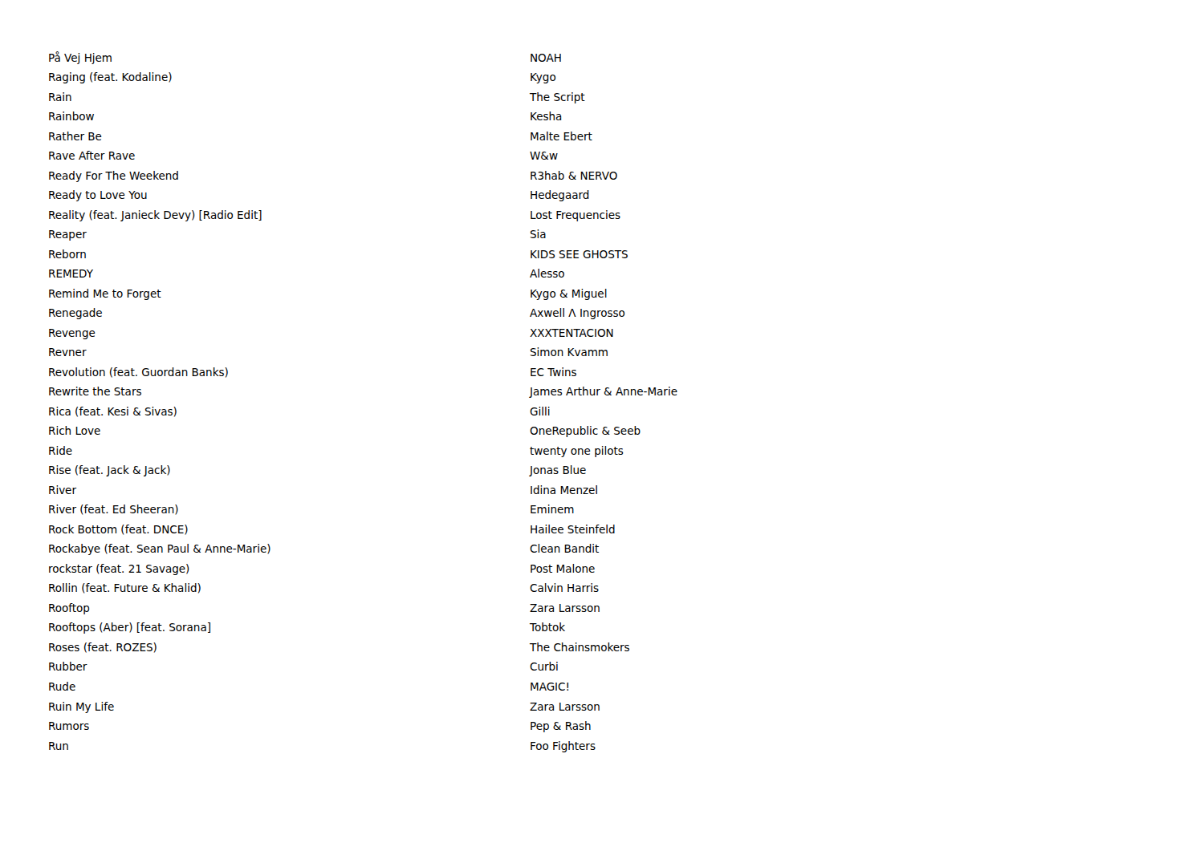| På Vej Hjem | NOAH |
| Raging (feat. Kodaline) | Kygo |
| Rain | The Script |
| Rainbow | Kesha |
| Rather Be | Malte Ebert |
| Rave After Rave | W&w |
| Ready For The Weekend | R3hab & NERVO |
| Ready to Love You | Hedegaard |
| Reality (feat. Janieck Devy) [Radio Edit] | Lost Frequencies |
| Reaper | Sia |
| Reborn | KIDS SEE GHOSTS |
| REMEDY | Alesso |
| Remind Me to Forget | Kygo & Miguel |
| Renegade | Axwell Λ Ingrosso |
| Revenge | XXXTENTACION |
| Revner | Simon Kvamm |
| Revolution (feat. Guordan Banks) | EC Twins |
| Rewrite the Stars | James Arthur & Anne-Marie |
| Rica (feat. Kesi & Sivas) | Gilli |
| Rich Love | OneRepublic & Seeb |
| Ride | twenty one pilots |
| Rise (feat. Jack & Jack) | Jonas Blue |
| River | Idina Menzel |
| River (feat. Ed Sheeran) | Eminem |
| Rock Bottom (feat. DNCE) | Hailee Steinfeld |
| Rockabye (feat. Sean Paul & Anne-Marie) | Clean Bandit |
| rockstar (feat. 21 Savage) | Post Malone |
| Rollin (feat. Future & Khalid) | Calvin Harris |
| Rooftop | Zara Larsson |
| Rooftops (Aber) [feat. Sorana] | Tobtok |
| Roses (feat. ROZES) | The Chainsmokers |
| Rubber | Curbi |
| Rude | MAGIC! |
| Ruin My Life | Zara Larsson |
| Rumors | Pep & Rash |
| Run | Foo Fighters |